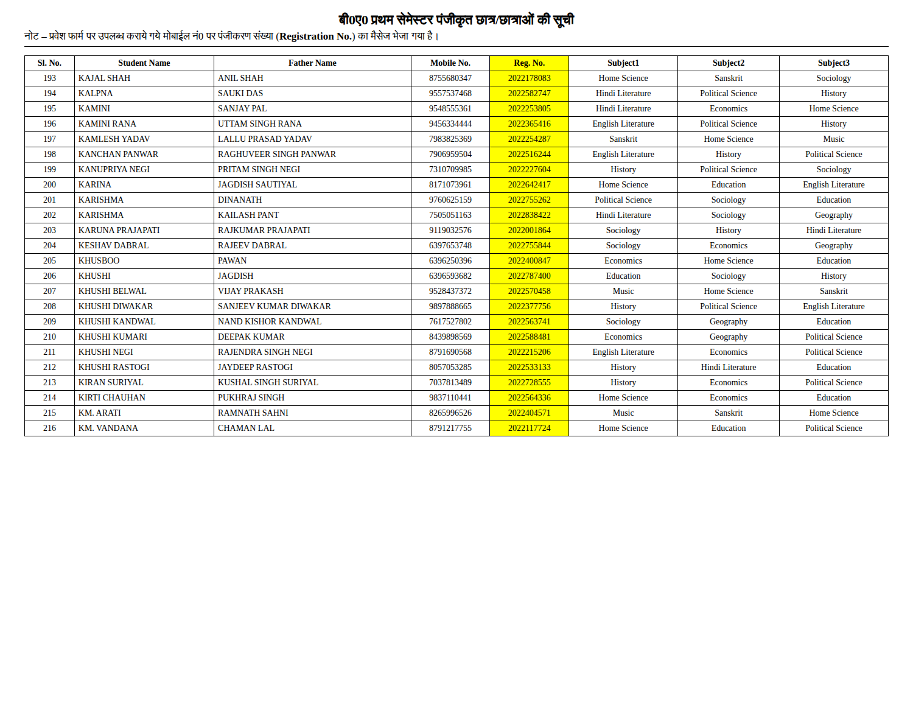बी0ए0 प्रथम सेमेस्टर पंजीकृत छात्र/छात्राओं की सूची
नोट – प्रवेश फार्म पर उपलब्ध कराये गये मोबाईल नं0 पर पंजीकरण संख्या (Registration No.) का मैसेज भेजा गया है।
| Sl. No. | Student Name | Father Name | Mobile No. | Reg. No. | Subject1 | Subject2 | Subject3 |
| --- | --- | --- | --- | --- | --- | --- | --- |
| 193 | KAJAL SHAH | ANIL SHAH | 8755680347 | 2022178083 | Home Science | Sanskrit | Sociology |
| 194 | KALPNA | SAUKI DAS | 9557537468 | 2022582747 | Hindi Literature | Political Science | History |
| 195 | KAMINI | SANJAY PAL | 9548555361 | 2022253805 | Hindi Literature | Economics | Home Science |
| 196 | KAMINI RANA | UTTAM SINGH RANA | 9456334444 | 2022365416 | English Literature | Political Science | History |
| 197 | KAMLESH YADAV | LALLU PRASAD YADAV | 7983825369 | 2022254287 | Sanskrit | Home Science | Music |
| 198 | KANCHAN PANWAR | RAGHUVEER SINGH PANWAR | 7906959504 | 2022516244 | English Literature | History | Political Science |
| 199 | KANUPRIYA NEGI | PRITAM SINGH NEGI | 7310709985 | 2022227604 | History | Political Science | Sociology |
| 200 | KARINA | JAGDISH SAUTIYAL | 8171073961 | 2022642417 | Home Science | Education | English Literature |
| 201 | KARISHMA | DINANATH | 9760625159 | 2022755262 | Political Science | Sociology | Education |
| 202 | KARISHMA | KAILASH PANT | 7505051163 | 2022838422 | Hindi Literature | Sociology | Geography |
| 203 | KARUNA PRAJAPATI | RAJKUMAR PRAJAPATI | 9119032576 | 2022001864 | Sociology | History | Hindi Literature |
| 204 | KESHAV DABRAL | RAJEEV DABRAL | 6397653748 | 2022755844 | Sociology | Economics | Geography |
| 205 | KHUSBOO | PAWAN | 6396250396 | 2022400847 | Economics | Home Science | Education |
| 206 | KHUSHI | JAGDISH | 6396593682 | 2022787400 | Education | Sociology | History |
| 207 | KHUSHI BELWAL | VIJAY PRAKASH | 9528437372 | 2022570458 | Music | Home Science | Sanskrit |
| 208 | KHUSHI DIWAKAR | SANJEEV KUMAR DIWAKAR | 9897888665 | 2022377756 | History | Political Science | English Literature |
| 209 | KHUSHI KANDWAL | NAND KISHOR KANDWAL | 7617527802 | 2022563741 | Sociology | Geography | Education |
| 210 | KHUSHI KUMARI | DEEPAK KUMAR | 8439898569 | 2022588481 | Economics | Geography | Political Science |
| 211 | KHUSHI NEGI | RAJENDRA SINGH NEGI | 8791690568 | 2022215206 | English Literature | Economics | Political Science |
| 212 | KHUSHI RASTOGI | JAYDEEP RASTOGI | 8057053285 | 2022533133 | History | Hindi Literature | Education |
| 213 | KIRAN SURIYAL | KUSHAL SINGH SURIYAL | 7037813489 | 2022728555 | History | Economics | Political Science |
| 214 | KIRTI CHAUHAN | PUKHRAJ SINGH | 9837110441 | 2022564336 | Home Science | Economics | Education |
| 215 | KM. ARATI | RAMNATH SAHNI | 8265996526 | 2022404571 | Music | Sanskrit | Home Science |
| 216 | KM. VANDANA | CHAMAN LAL | 8791217755 | 2022117724 | Home Science | Education | Political Science |